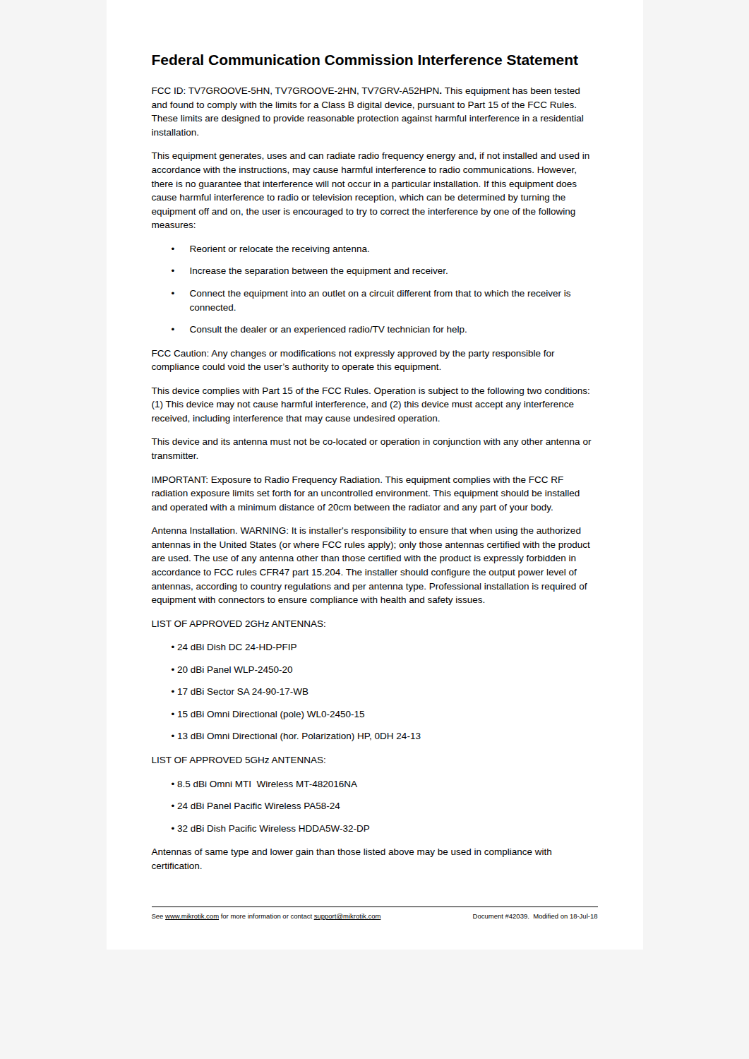Federal Communication Commission Interference Statement
FCC ID: TV7GROOVE-5HN, TV7GROOVE-2HN, TV7GRV-A52HPN. This equipment has been tested and found to comply with the limits for a Class B digital device, pursuant to Part 15 of the FCC Rules. These limits are designed to provide reasonable protection against harmful interference in a residential installation.
This equipment generates, uses and can radiate radio frequency energy and, if not installed and used in accordance with the instructions, may cause harmful interference to radio communications. However, there is no guarantee that interference will not occur in a particular installation. If this equipment does cause harmful interference to radio or television reception, which can be determined by turning the equipment off and on, the user is encouraged to try to correct the interference by one of the following measures:
Reorient or relocate the receiving antenna.
Increase the separation between the equipment and receiver.
Connect the equipment into an outlet on a circuit different from that to which the receiver is connected.
Consult the dealer or an experienced radio/TV technician for help.
FCC Caution: Any changes or modifications not expressly approved by the party responsible for compliance could void the user’s authority to operate this equipment.
This device complies with Part 15 of the FCC Rules. Operation is subject to the following two conditions: (1) This device may not cause harmful interference, and (2) this device must accept any interference received, including interference that may cause undesired operation.
This device and its antenna must not be co-located or operation in conjunction with any other antenna or transmitter.
IMPORTANT: Exposure to Radio Frequency Radiation. This equipment complies with the FCC RF radiation exposure limits set forth for an uncontrolled environment. This equipment should be installed and operated with a minimum distance of 20cm between the radiator and any part of your body.
Antenna Installation. WARNING: It is installer's responsibility to ensure that when using the authorized antennas in the United States (or where FCC rules apply); only those antennas certified with the product are used. The use of any antenna other than those certified with the product is expressly forbidden in accordance to FCC rules CFR47 part 15.204. The installer should configure the output power level of antennas, according to country regulations and per antenna type. Professional installation is required of equipment with connectors to ensure compliance with health and safety issues.
LIST OF APPROVED 2GHz ANTENNAS:
24 dBi Dish DC 24-HD-PFIP
20 dBi Panel WLP-2450-20
17 dBi Sector SA 24-90-17-WB
15 dBi Omni Directional (pole) WL0-2450-15
13 dBi Omni Directional (hor. Polarization) HP, 0DH 24-13
LIST OF APPROVED 5GHz ANTENNAS:
8.5 dBi Omni MTI Wireless MT-482016NA
24 dBi Panel Pacific Wireless PA58-24
32 dBi Dish Pacific Wireless HDDA5W-32-DP
Antennas of same type and lower gain than those listed above may be used in compliance with certification.
See www.mikrotik.com for more information or contact support@mikrotik.com
Document #42039. Modified on 18-Jul-18